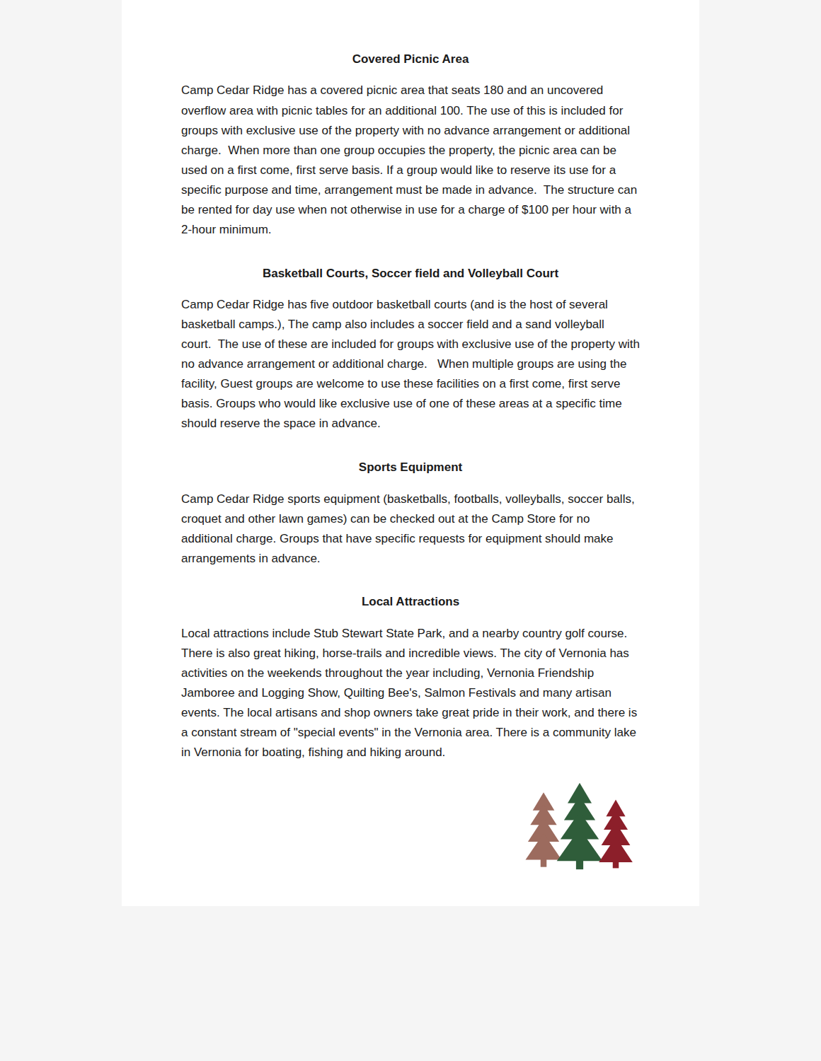Covered Picnic Area
Camp Cedar Ridge has a covered picnic area that seats 180 and an uncovered overflow area with picnic tables for an additional 100. The use of this is included for groups with exclusive use of the property with no advance arrangement or additional charge. When more than one group occupies the property, the picnic area can be used on a first come, first serve basis. If a group would like to reserve its use for a specific purpose and time, arrangement must be made in advance. The structure can be rented for day use when not otherwise in use for a charge of $100 per hour with a 2-hour minimum.
Basketball Courts, Soccer field and Volleyball Court
Camp Cedar Ridge has five outdoor basketball courts (and is the host of several basketball camps.), The camp also includes a soccer field and a sand volleyball court. The use of these are included for groups with exclusive use of the property with no advance arrangement or additional charge. When multiple groups are using the facility, Guest groups are welcome to use these facilities on a first come, first serve basis. Groups who would like exclusive use of one of these areas at a specific time should reserve the space in advance.
Sports Equipment
Camp Cedar Ridge sports equipment (basketballs, footballs, volleyballs, soccer balls, croquet and other lawn games) can be checked out at the Camp Store for no additional charge. Groups that have specific requests for equipment should make arrangements in advance.
Local Attractions
Local attractions include Stub Stewart State Park, and a nearby country golf course. There is also great hiking, horse-trails and incredible views. The city of Vernonia has activities on the weekends throughout the year including, Vernonia Friendship Jamboree and Logging Show, Quilting Bee's, Salmon Festivals and many artisan events. The local artisans and shop owners take great pride in their work, and there is a constant stream of "special events" in the Vernonia area. There is a community lake in Vernonia for boating, fishing and hiking around.